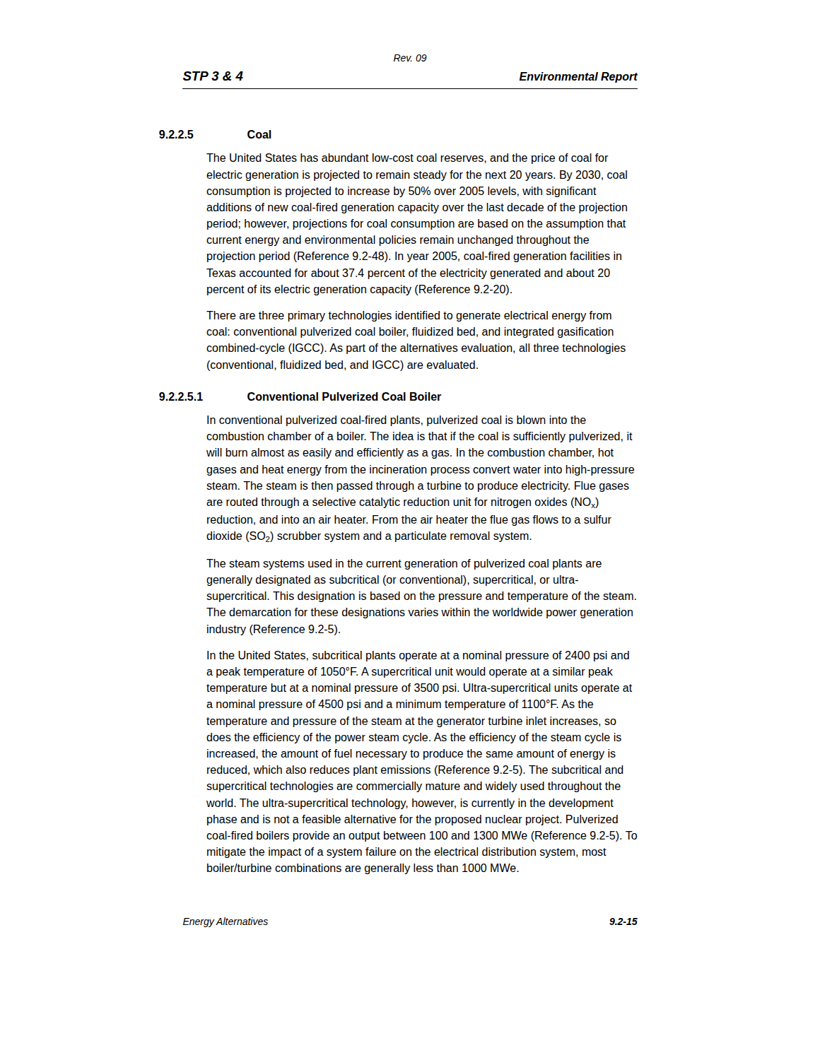Rev. 09
STP 3 & 4
Environmental Report
9.2.2.5 Coal
The United States has abundant low-cost coal reserves, and the price of coal for electric generation is projected to remain steady for the next 20 years. By 2030, coal consumption is projected to increase by 50% over 2005 levels, with significant additions of new coal-fired generation capacity over the last decade of the projection period; however, projections for coal consumption are based on the assumption that current energy and environmental policies remain unchanged throughout the projection period (Reference 9.2-48). In year 2005, coal-fired generation facilities in Texas accounted for about 37.4 percent of the electricity generated and about 20 percent of its electric generation capacity (Reference 9.2-20).
There are three primary technologies identified to generate electrical energy from coal: conventional pulverized coal boiler, fluidized bed, and integrated gasification combined-cycle (IGCC). As part of the alternatives evaluation, all three technologies (conventional, fluidized bed, and IGCC) are evaluated.
9.2.2.5.1 Conventional Pulverized Coal Boiler
In conventional pulverized coal-fired plants, pulverized coal is blown into the combustion chamber of a boiler. The idea is that if the coal is sufficiently pulverized, it will burn almost as easily and efficiently as a gas. In the combustion chamber, hot gases and heat energy from the incineration process convert water into high-pressure steam. The steam is then passed through a turbine to produce electricity. Flue gases are routed through a selective catalytic reduction unit for nitrogen oxides (NOx) reduction, and into an air heater. From the air heater the flue gas flows to a sulfur dioxide (SO2) scrubber system and a particulate removal system.
The steam systems used in the current generation of pulverized coal plants are generally designated as subcritical (or conventional), supercritical, or ultra-supercritical. This designation is based on the pressure and temperature of the steam. The demarcation for these designations varies within the worldwide power generation industry (Reference 9.2-5).
In the United States, subcritical plants operate at a nominal pressure of 2400 psi and a peak temperature of 1050°F. A supercritical unit would operate at a similar peak temperature but at a nominal pressure of 3500 psi. Ultra-supercritical units operate at a nominal pressure of 4500 psi and a minimum temperature of 1100°F. As the temperature and pressure of the steam at the generator turbine inlet increases, so does the efficiency of the power steam cycle. As the efficiency of the steam cycle is increased, the amount of fuel necessary to produce the same amount of energy is reduced, which also reduces plant emissions (Reference 9.2-5). The subcritical and supercritical technologies are commercially mature and widely used throughout the world. The ultra-supercritical technology, however, is currently in the development phase and is not a feasible alternative for the proposed nuclear project. Pulverized coal-fired boilers provide an output between 100 and 1300 MWe (Reference 9.2-5). To mitigate the impact of a system failure on the electrical distribution system, most boiler/turbine combinations are generally less than 1000 MWe.
Energy Alternatives
9.2-15